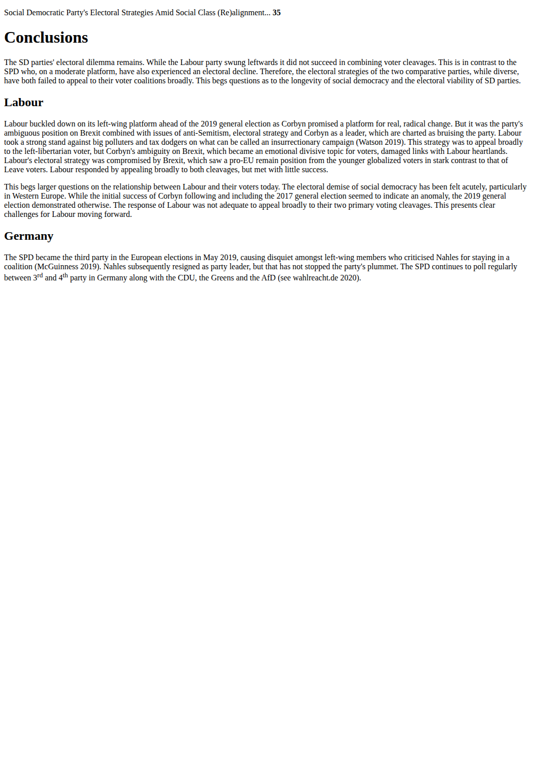Social Democratic Party's Electoral Strategies Amid Social Class (Re)alignment... 35
Conclusions
The SD parties' electoral dilemma remains. While the Labour party swung leftwards it did not succeed in combining voter cleavages. This is in contrast to the SPD who, on a moderate platform, have also experienced an electoral decline. Therefore, the electoral strategies of the two comparative parties, while diverse, have both failed to appeal to their voter coalitions broadly. This begs questions as to the longevity of social democracy and the electoral viability of SD parties.
Labour
Labour buckled down on its left-wing platform ahead of the 2019 general election as Corbyn promised a platform for real, radical change. But it was the party's ambiguous position on Brexit combined with issues of anti-Semitism, electoral strategy and Corbyn as a leader, which are charted as bruising the party. Labour took a strong stand against big polluters and tax dodgers on what can be called an insurrectionary campaign (Watson 2019). This strategy was to appeal broadly to the left-libertarian voter, but Corbyn's ambiguity on Brexit, which became an emotional divisive topic for voters, damaged links with Labour heartlands. Labour's electoral strategy was compromised by Brexit, which saw a pro-EU remain position from the younger globalized voters in stark contrast to that of Leave voters. Labour responded by appealing broadly to both cleavages, but met with little success.
This begs larger questions on the relationship between Labour and their voters today. The electoral demise of social democracy has been felt acutely, particularly in Western Europe. While the initial success of Corbyn following and including the 2017 general election seemed to indicate an anomaly, the 2019 general election demonstrated otherwise. The response of Labour was not adequate to appeal broadly to their two primary voting cleavages. This presents clear challenges for Labour moving forward.
Germany
The SPD became the third party in the European elections in May 2019, causing disquiet amongst left-wing members who criticised Nahles for staying in a coalition (McGuinness 2019). Nahles subsequently resigned as party leader, but that has not stopped the party's plummet. The SPD continues to poll regularly between 3rd and 4th party in Germany along with the CDU, the Greens and the AfD (see wahlreacht.de 2020).